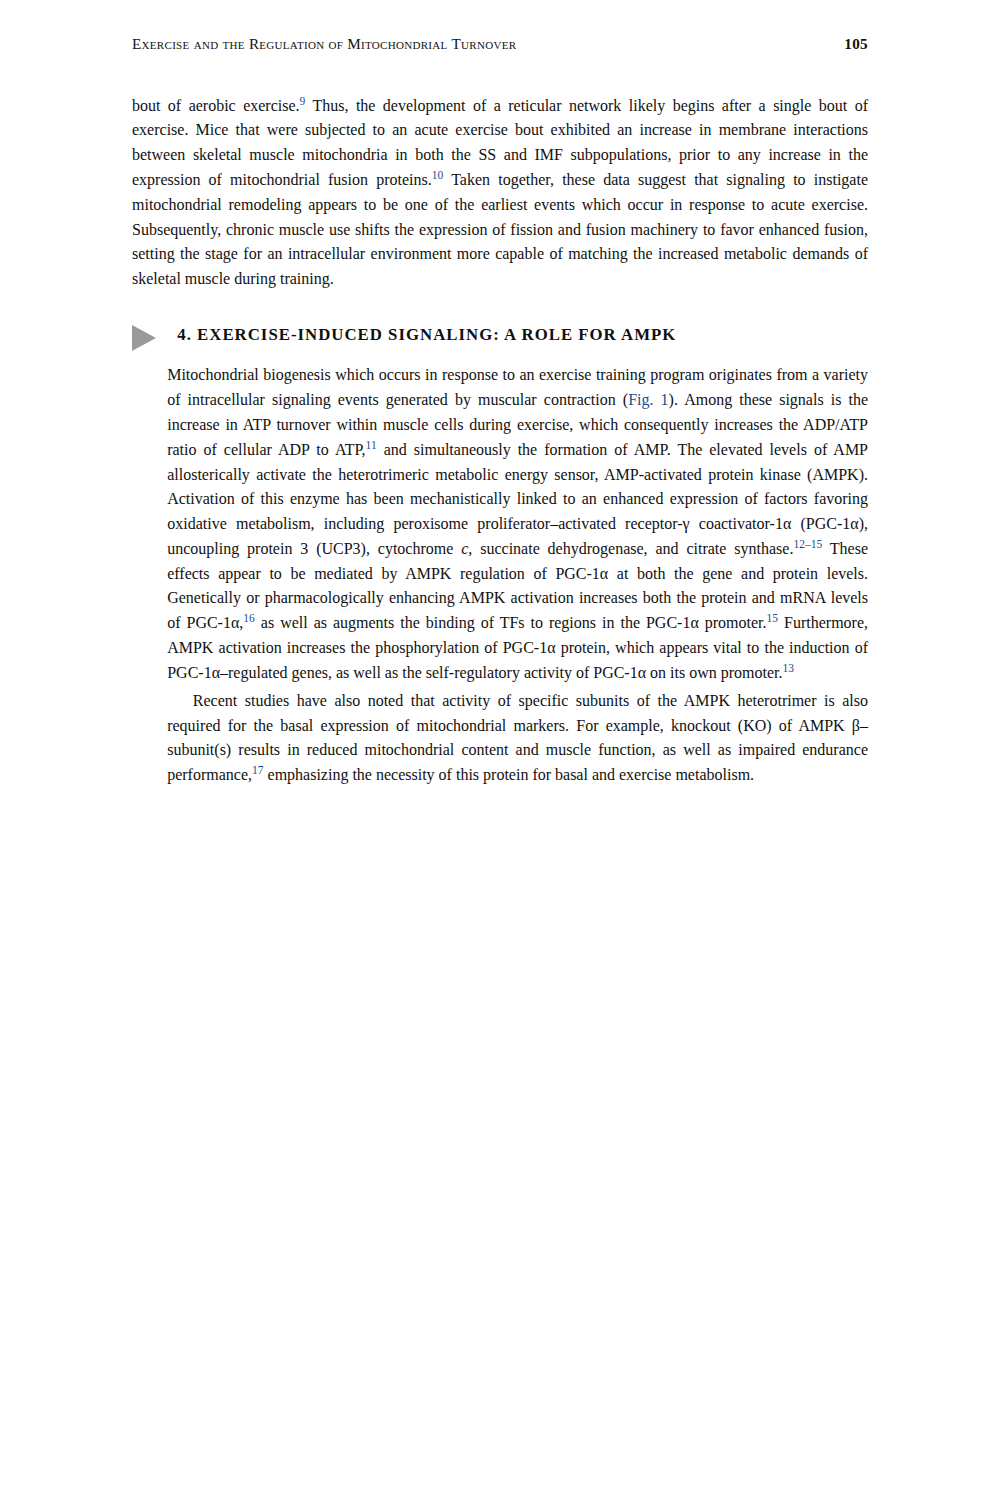Exercise and the Regulation of Mitochondrial Turnover 105
bout of aerobic exercise.9 Thus, the development of a reticular network likely begins after a single bout of exercise. Mice that were subjected to an acute exercise bout exhibited an increase in membrane interactions between skeletal muscle mitochondria in both the SS and IMF subpopulations, prior to any increase in the expression of mitochondrial fusion proteins.10 Taken together, these data suggest that signaling to instigate mitochondrial remodeling appears to be one of the earliest events which occur in response to acute exercise. Subsequently, chronic muscle use shifts the expression of fission and fusion machinery to favor enhanced fusion, setting the stage for an intracellular environment more capable of matching the increased metabolic demands of skeletal muscle during training.
4. EXERCISE-INDUCED SIGNALING: A ROLE FOR AMPK
Mitochondrial biogenesis which occurs in response to an exercise training program originates from a variety of intracellular signaling events generated by muscular contraction (Fig. 1). Among these signals is the increase in ATP turnover within muscle cells during exercise, which consequently increases the ADP/ATP ratio of cellular ADP to ATP,11 and simultaneously the formation of AMP. The elevated levels of AMP allosterically activate the heterotrimeric metabolic energy sensor, AMP-activated protein kinase (AMPK). Activation of this enzyme has been mechanistically linked to an enhanced expression of factors favoring oxidative metabolism, including peroxisome proliferator–activated receptor-γ coactivator-1α (PGC-1α), uncoupling protein 3 (UCP3), cytochrome c, succinate dehydrogenase, and citrate synthase.12–15 These effects appear to be mediated by AMPK regulation of PGC-1α at both the gene and protein levels. Genetically or pharmacologically enhancing AMPK activation increases both the protein and mRNA levels of PGC-1α,16 as well as augments the binding of TFs to regions in the PGC-1α promoter.15 Furthermore, AMPK activation increases the phosphorylation of PGC-1α protein, which appears vital to the induction of PGC-1α–regulated genes, as well as the self-regulatory activity of PGC-1α on its own promoter.13
Recent studies have also noted that activity of specific subunits of the AMPK heterotrimer is also required for the basal expression of mitochondrial markers. For example, knockout (KO) of AMPK β–subunit(s) results in reduced mitochondrial content and muscle function, as well as impaired endurance performance,17 emphasizing the necessity of this protein for basal and exercise metabolism.